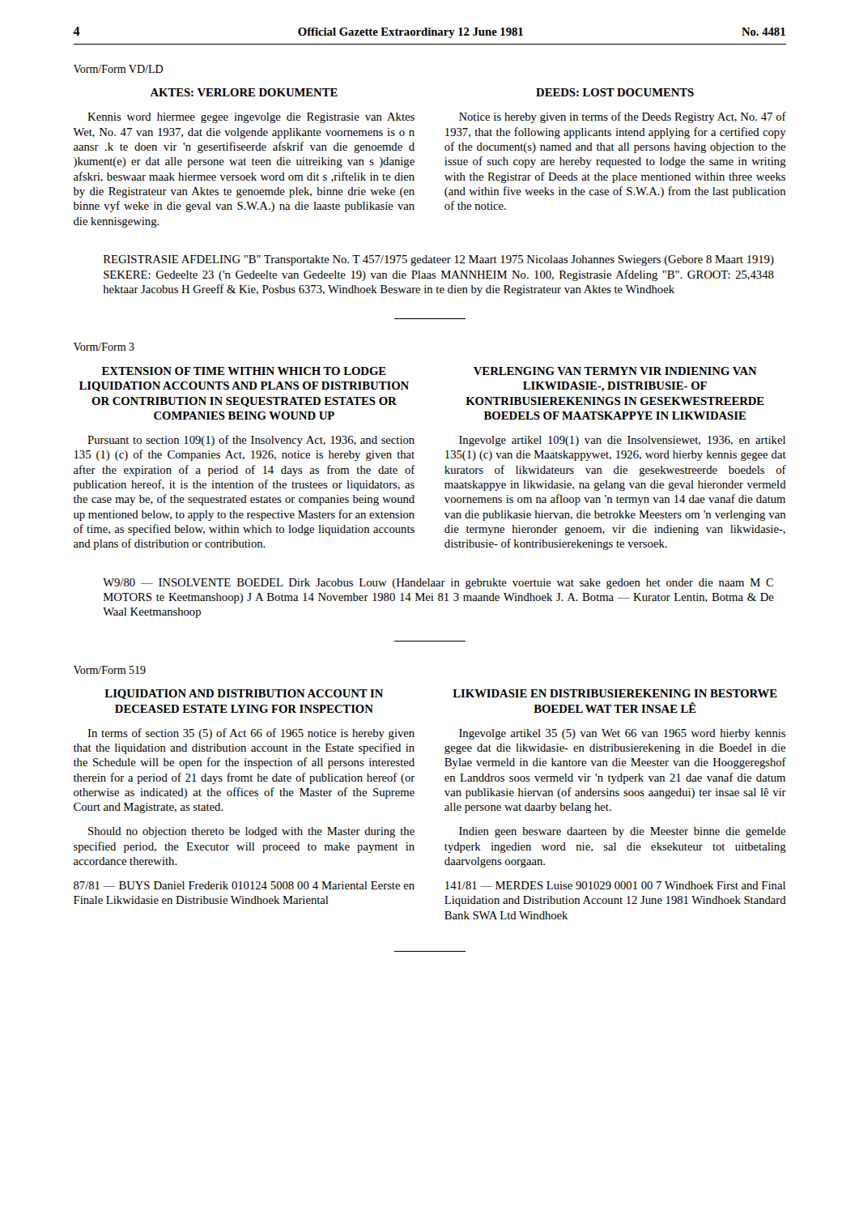4 Official Gazette Extraordinary 12 June 1981 No. 4481
Vorm/Form VD/LD
Aktes: Verlore Dokumente
Kennis word hiermee gegee ingevolge die Registrasie van Aktes Wet, No. 47 van 1937, dat die volgende applikante voornemens is o n aansr .k te doen vir 'n gesertifiseerde afskrif van die genoemde d )kument(e) er dat alle persone wat teen die uitreiking van s )danige afskri, beswaar maak hiermee versoek word om dit s ,riftelik in te dien by die Registrateur van Aktes te genoemde plek, binne drie weke (en binne vyf weke in die geval van S.W.A.) na die laaste publikasie van die kennisgewing.
Deeds: Lost Documents
Notice is hereby given in terms of the Deeds Registry Act, No. 47 of 1937, that the following applicants intend applying for a certified copy of the document(s) named and that all persons having objection to the issue of such copy are hereby requested to lodge the same in writing with the Registrar of Deeds at the place mentioned within three weeks (and within five weeks in the case of S.W.A.) from the last publication of the notice.
REGISTRASIE AFDELING "B" Transportakte No. T 457/1975 gedateer 12 Maart 1975 Nicolaas Johannes Swiegers (Gebore 8 Maart 1919) SEKERE: Gedeelte 23 ('n Gedeelte van Gedeelte 19) van die Plaas MANNHEIM No. 100, Registrasie Afdeling "B". GROOT: 25,4348 hektaar Jacobus H Greeff & Kie, Posbus 6373, Windhoek Besware in te dien by die Registrateur van Aktes te Windhoek
Vorm/Form 3
EXTENSION OF TIME WITHIN WHICH TO LODGE LIQUIDATION ACCOUNTS AND PLANS OF DISTRIBUTION OR CONTRIBUTION IN SEQUESTRATED ESTATES OR COMPANIES BEING WOUND UP
Pursuant to section 109(1) of the Insolvency Act, 1936, and section 135 (1) (c) of the Companies Act, 1926, notice is hereby given that after the expiration of a period of 14 days as from the date of publication hereof, it is the intention of the trustees or liquidators, as the case may be, of the sequestrated estates or companies being wound up mentioned below, to apply to the respective Masters for an extension of time, as specified below, within which to lodge liquidation accounts and plans of distribution or contribution.
VERLENGING VAN TERMYN VIR INDIENING VAN LIKWIDASIE-, DISTRIBUSIE- OF KONTRIBUSIEREKENINGS IN GESEKWESTREERDE BOEDELS OF MAATSKAPPYE IN LIKWIDASIE
Ingevolge artikel 109(1) van die Insolvensiewet, 1936, en artikel 135(1) (c) van die Maatskappywet, 1926, word hierby kennis gegee dat kurators of likwidateurs van die gesekwestreerde boedels of maatskappye in likwidasie, na gelang van die geval hieronder vermeld voornemens is om na afloop van 'n termyn van 14 dae vanaf die datum van die publikasie hiervan, die betrokke Meesters om 'n verlenging van die termyne hieronder genoem, vir die indiening van likwidasie-, distribusie- of kontribusierekenings te versoek.
W9/80 — INSOLVENTE BOEDEL Dirk Jacobus Louw (Handelaar in gebrukte voertuie wat sake gedoen het onder die naam M C MOTORS te Keetmanshoop) J A Botma 14 November 1980 14 Mei 81 3 maande Windhoek J. A. Botma — Kurator Lentin, Botma & De Waal Keetmanshoop
Vorm/Form 519
LIQUIDATION AND DISTRIBUTION ACCOUNT IN DECEASED ESTATE LYING FOR INSPECTION
In terms of section 35 (5) of Act 66 of 1965 notice is hereby given that the liquidation and distribution account in the Estate specified in the Schedule will be open for the inspection of all persons interested therein for a period of 21 days fromt he date of publication hereof (or otherwise as indicated) at the offices of the Master of the Supreme Court and Magistrate, as stated.
Should no objection thereto be lodged with the Master during the specified period, the Executor will proceed to make payment in accordance therewith.
87/81 — BUYS Daniel Frederik 010124 5008 00 4 Mariental Eerste en Finale Likwidasie en Distribusie Windhoek Mariental
LIKWIDASIE EN DISTRIBUSIEREKENING IN BESTORWE BOEDEL WAT TER INSAE LÊ
Ingevolge artikel 35 (5) van Wet 66 van 1965 word hierby kennis gegee dat die likwidasie- en distribusierekening in die Boedel in die Bylae vermeld in die kantore van die Meester van die Hooggeregshof en Landdros soos vermeld vir 'n tydperk van 21 dae vanaf die datum van publikasie hiervan (of andersins soos aangedui) ter insae sal lê vir alle persone wat daarby belang het.
Indien geen besware daarteen by die Meester binne die gemelde tydperk ingedien word nie, sal die eksekuteur tot uitbetaling daarvolgens oorgaan.
141/81 — MERDES Luise 901029 0001 00 7 Windhoek First and Final Liquidation and Distribution Account 12 June 1981 Windhoek Standard Bank SWA Ltd Windhoek